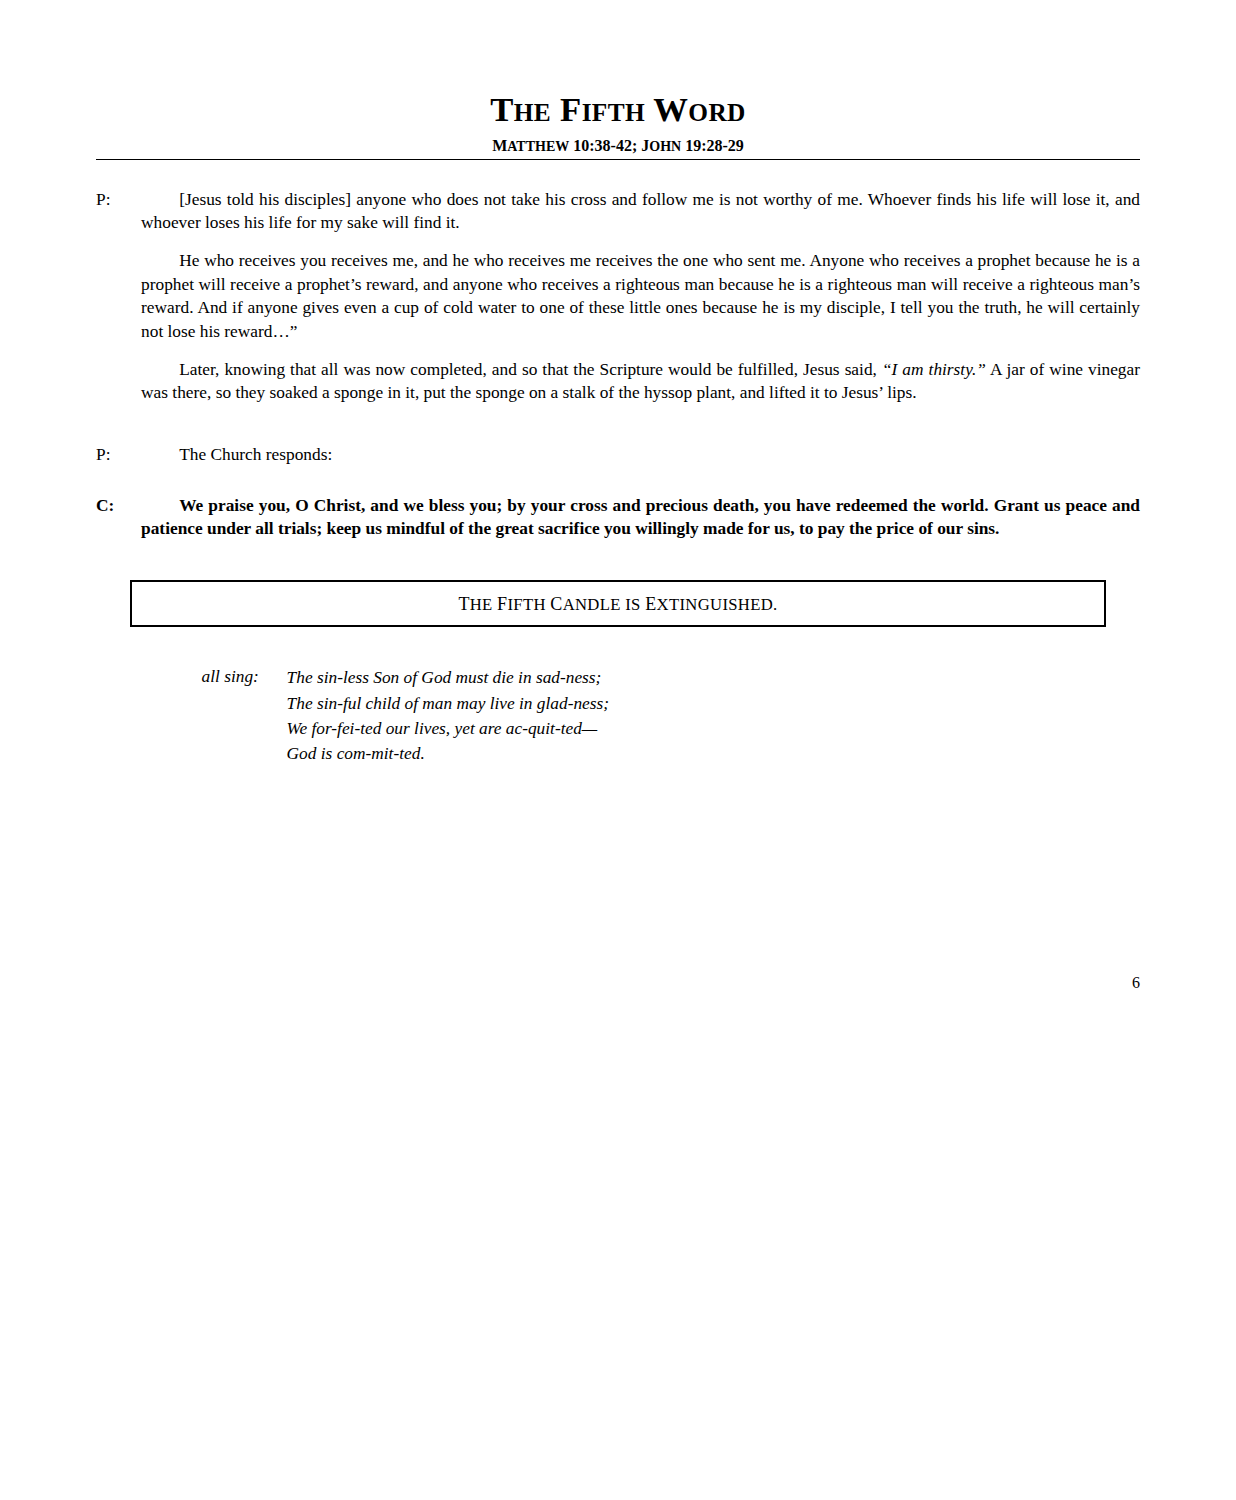THE FIFTH WORD
MATTHEW 10:38-42; JOHN 19:28-29
P:
[Jesus told his disciples] anyone who does not take his cross and follow me is not worthy of me. Whoever finds his life will lose it, and whoever loses his life for my sake will find it.
He who receives you receives me, and he who receives me receives the one who sent me. Anyone who receives a prophet because he is a prophet will receive a prophet’s reward, and anyone who receives a righteous man because he is a righteous man will receive a righteous man’s reward. And if anyone gives even a cup of cold water to one of these little ones because he is my disciple, I tell you the truth, he will certainly not lose his reward…”
Later, knowing that all was now completed, and so that the Scripture would be fulfilled, Jesus said, “I am thirsty.” A jar of wine vinegar was there, so they soaked a sponge in it, put the sponge on a stalk of the hyssop plant, and lifted it to Jesus’ lips.
P:
The Church responds:
C:
We praise you, O Christ, and we bless you; by your cross and precious death, you have redeemed the world. Grant us peace and patience under all trials; keep us mindful of the great sacrifice you willingly made for us, to pay the price of our sins.
THE FIFTH CANDLE IS EXTINGUISHED.
all sing:
The sin-less Son of God must die in sad-ness;
The sin-ful child of man may live in glad-ness;
We for-fei-ted our lives, yet are ac-quit-ted—
God is com-mit-ted.
6